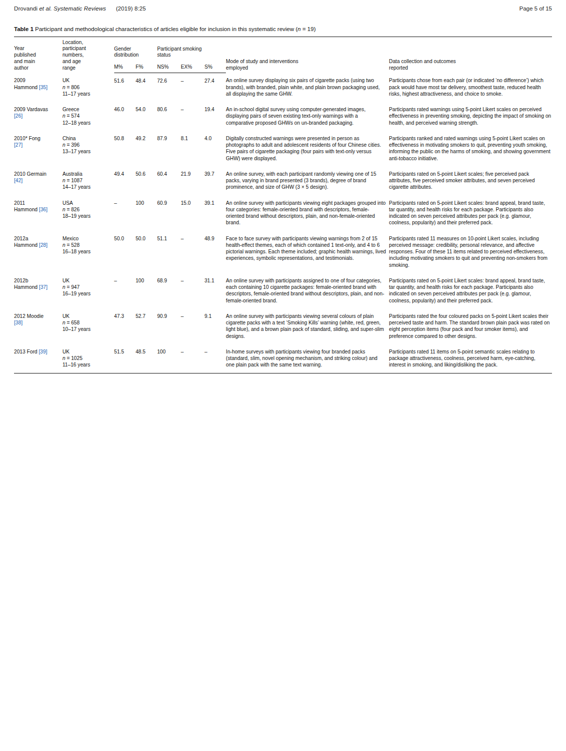Drovandi et al. Systematic Reviews (2019) 8:25
Page 5 of 15
Table 1 Participant and methodological characteristics of articles eligible for inclusion in this systematic review (n = 19)
| Year published and main author | Location, participant numbers, and age range | Gender distribution | Participant smoking status | Mode of study and interventions employed | Data collection and outcomes reported |
| --- | --- | --- | --- | --- | --- |
| M% | F% | NS% | EX% | S% |
| 2009 Hammond [35] | UK n = 806 11–17 years | 51.6 | 48.4 | 72.6 | – | 27.4 | An online survey displaying six pairs of cigarette packs (using two brands), with branded, plain white, and plain brown packaging used, all displaying the same GHW. | Participants chose from each pair (or indicated ‘no difference’) which pack would have most tar delivery, smoothest taste, reduced health risks, highest attractiveness, and choice to smoke. |
| 2009 Vardavas [26] | Greece n = 574 12–18 years | 46.0 | 54.0 | 80.6 | – | 19.4 | An in-school digital survey using computer-generated images, displaying pairs of seven existing text-only warnings with a comparative proposed GHWs on un-branded packaging. | Participants rated warnings using 5-point Likert scales on perceived effectiveness in preventing smoking, depicting the impact of smoking on health, and perceived warning strength. |
| 2010* Fong [27] | China n = 396 13–17 years | 50.8 | 49.2 | 87.9 | 8.1 | 4.0 | Digitally constructed warnings were presented in person as photographs to adult and adolescent residents of four Chinese cities. Five pairs of cigarette packaging (four pairs with text-only versus GHW) were displayed. | Participants ranked and rated warnings using 5-point Likert scales on effectiveness in motivating smokers to quit, preventing youth smoking, informing the public on the harms of smoking, and showing government anti-tobacco initiative. |
| 2010 Germain [42] | Australia n = 1087 14–17 years | 49.4 | 50.6 | 60.4 | 21.9 | 39.7 | An online survey, with each participant randomly viewing one of 15 packs, varying in brand presented (3 brands), degree of brand prominence, and size of GHW (3 × 5 design). | Participants rated on 5-point Likert scales; five perceived pack attributes, five perceived smoker attributes, and seven perceived cigarette attributes. |
| 2011 Hammond [36] | USA n = 826 18–19 years | – | 100 | 60.9 | 15.0 | 39.1 | An online survey with participants viewing eight packages grouped into four categories: female-oriented brand with descriptors, female-oriented brand without descriptors, plain, and non-female-oriented brand. | Participants rated on 5-point Likert scales: brand appeal, brand taste, tar quantity, and health risks for each package. Participants also indicated on seven perceived attributes per pack (e.g. glamour, coolness, popularity) and their preferred pack. |
| 2012a Hammond [28] | Mexico n = 528 16–18 years | 50.0 | 50.0 | 51.1 | – | 48.9 | Face to face survey with participants viewing warnings from 2 of 15 health-effect themes, each of which contained 1 text-only, and 4 to 6 pictorial warnings. Each theme included; graphic health warnings, lived experiences, symbolic representations, and testimonials. | Participants rated 11 measures on 10-point Likert scales, including perceived message: credibility, personal relevance, and affective responses. Four of these 11 items related to perceived effectiveness, including motivating smokers to quit and preventing non-smokers from smoking. |
| 2012b Hammond [37] | UK n = 947 16–19 years | – | 100 | 68.9 | – | 31.1 | An online survey with participants assigned to one of four categories, each containing 10 cigarette packages: female-oriented brand with descriptors, female-oriented brand without descriptors, plain, and non-female-oriented brand. | Participants rated on 5-point Likert scales: brand appeal, brand taste, tar quantity, and health risks for each package. Participants also indicated on seven perceived attributes per pack (e.g. glamour, coolness, popularity) and their preferred pack. |
| 2012 Moodie [38] | UK n = 658 10–17 years | 47.3 | 52.7 | 90.9 | – | 9.1 | An online survey with participants viewing several colours of plain cigarette packs with a text ‘Smoking Kills’ warning (white, red, green, light blue), and a brown plain pack of standard, sliding, and super-slim designs. | Participants rated the four coloured packs on 5-point Likert scales their perceived taste and harm. The standard brown plain pack was rated on eight perception items (four pack and four smoker items), and preference compared to other designs. |
| 2013 Ford [39] | UK n = 1025 11–16 years | 51.5 | 48.5 | 100 | – | – | In-home surveys with participants viewing four branded packs (standard, slim, novel opening mechanism, and striking colour) and one plain pack with the same text warning. | Participants rated 11 items on 5-point semantic scales relating to package attractiveness, coolness, perceived harm, eye-catching, interest in smoking, and liking/disliking the pack. |